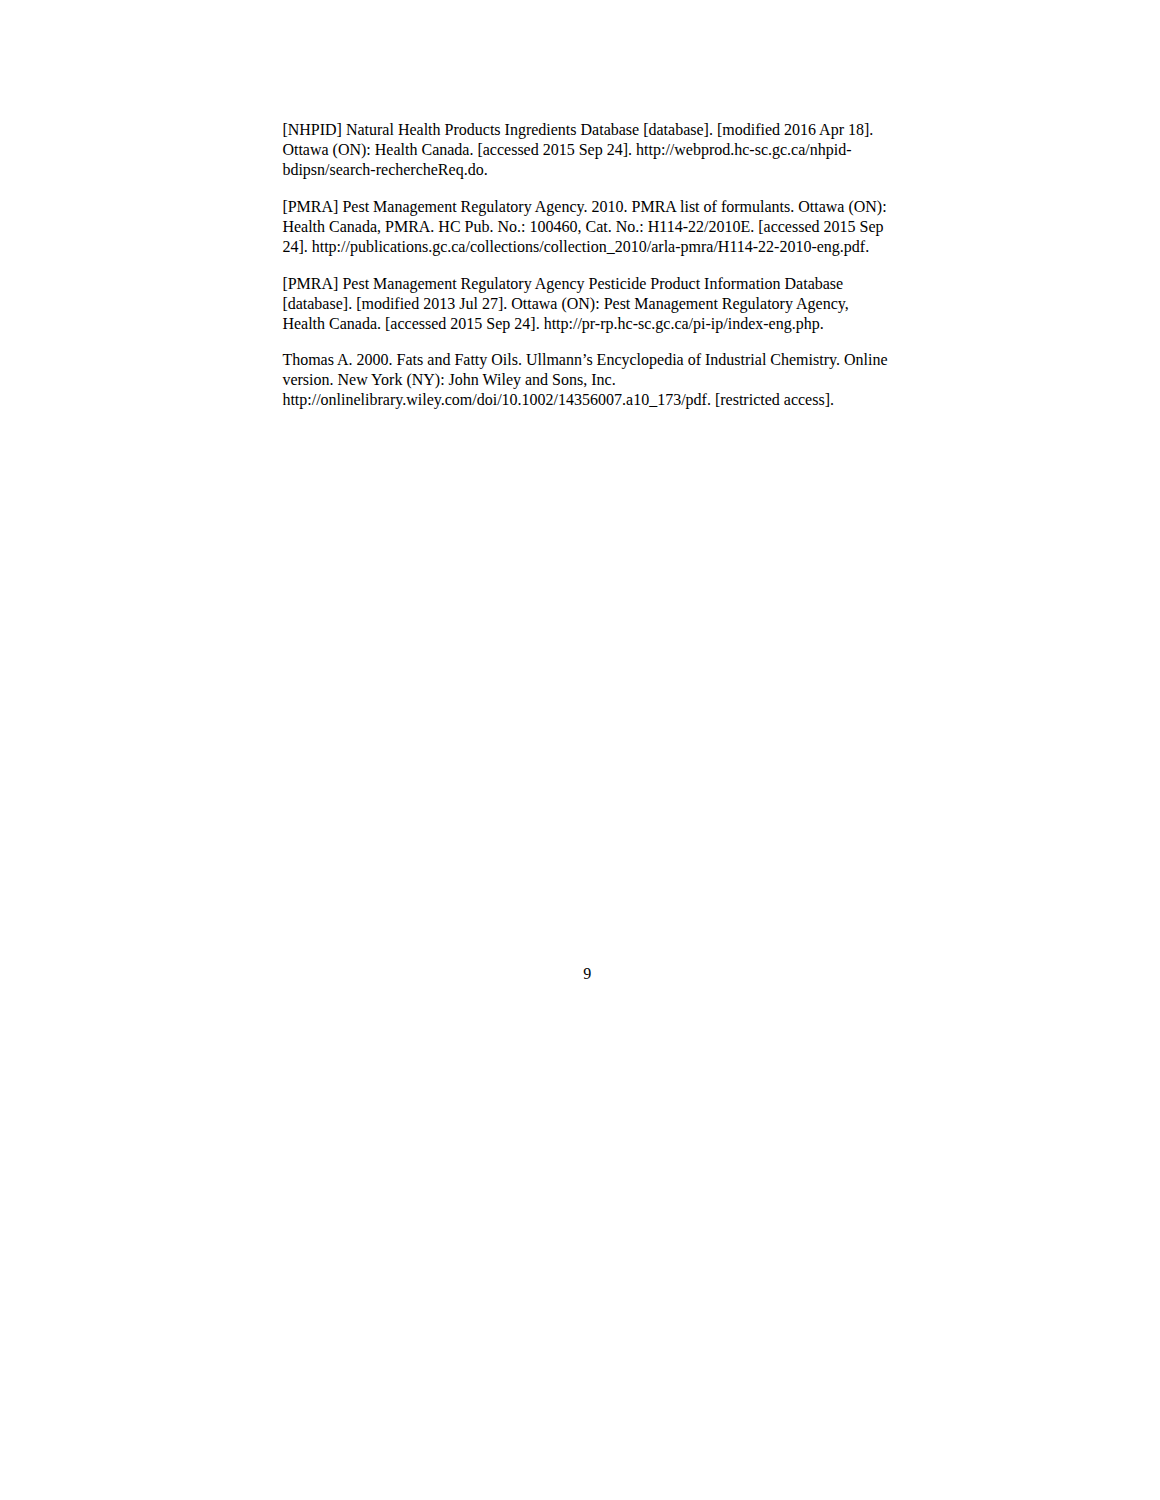[NHPID] Natural Health Products Ingredients Database [database]. [modified 2016 Apr 18]. Ottawa (ON): Health Canada. [accessed 2015 Sep 24]. http://webprod.hc-sc.gc.ca/nhpid-bdipsn/search-rechercheReq.do.
[PMRA] Pest Management Regulatory Agency. 2010. PMRA list of formulants. Ottawa (ON): Health Canada, PMRA. HC Pub. No.: 100460, Cat. No.: H114-22/2010E. [accessed 2015 Sep 24]. http://publications.gc.ca/collections/collection_2010/arla-pmra/H114-22-2010-eng.pdf.
[PMRA] Pest Management Regulatory Agency Pesticide Product Information Database [database]. [modified 2013 Jul 27]. Ottawa (ON): Pest Management Regulatory Agency, Health Canada. [accessed 2015 Sep 24]. http://pr-rp.hc-sc.gc.ca/pi-ip/index-eng.php.
Thomas A. 2000. Fats and Fatty Oils. Ullmann’s Encyclopedia of Industrial Chemistry. Online version. New York (NY): John Wiley and Sons, Inc. http://onlinelibrary.wiley.com/doi/10.1002/14356007.a10_173/pdf. [restricted access].
9